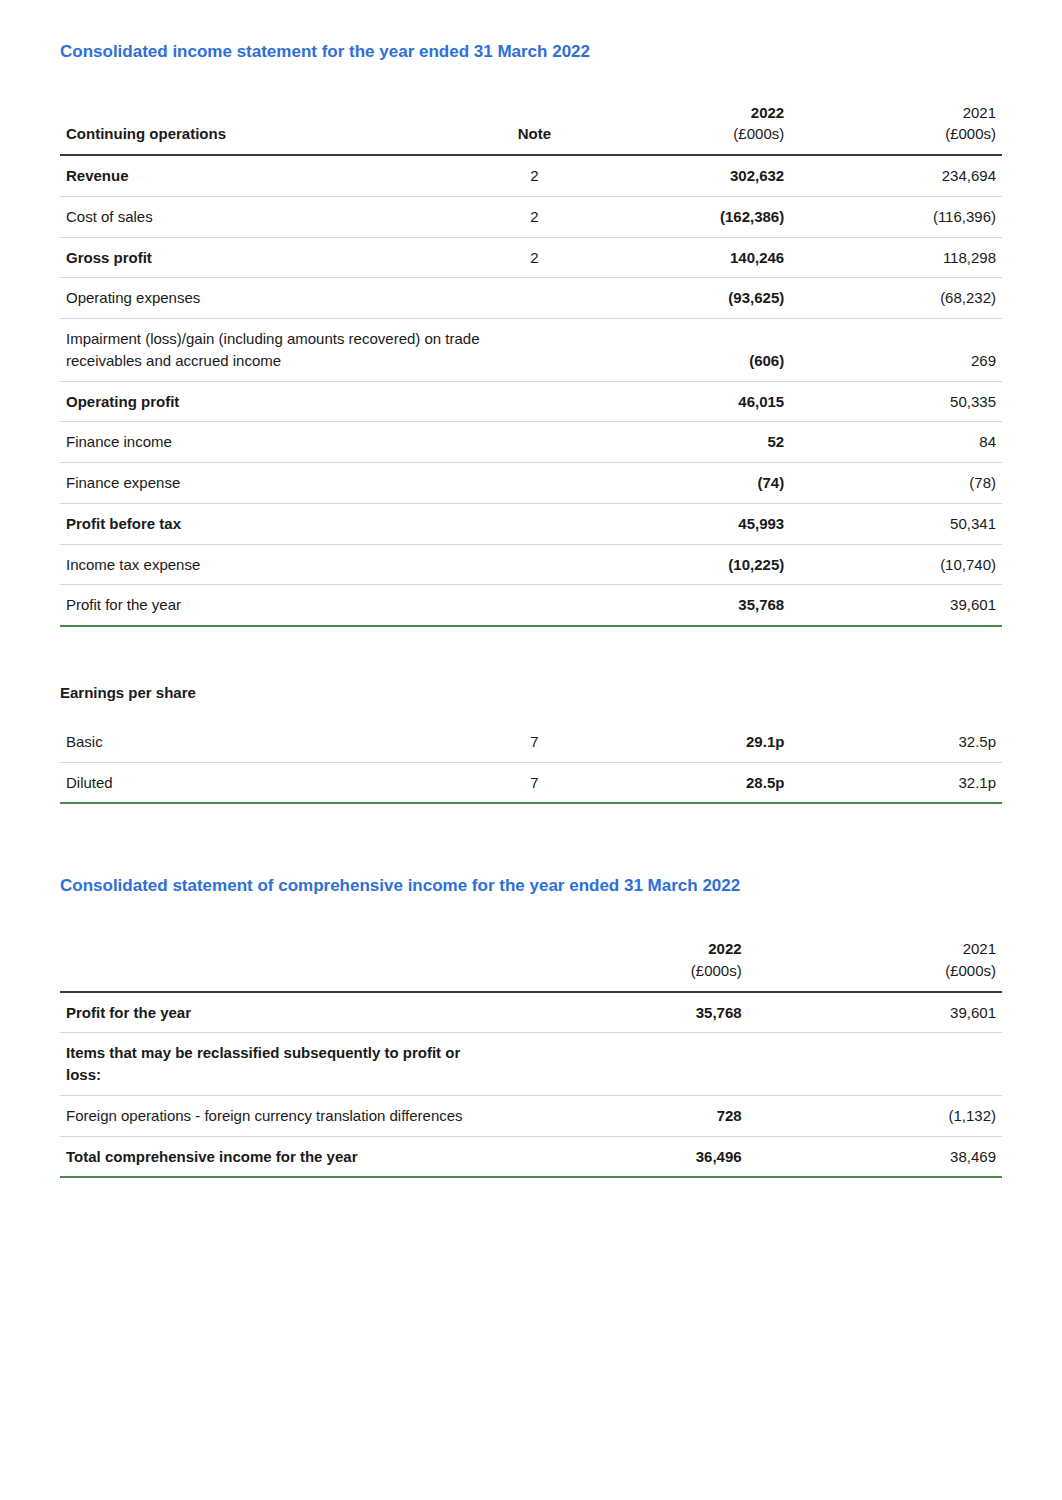Consolidated income statement for the year ended 31 March 2022
| Continuing operations | Note | 2022 (£000s) | 2021 (£000s) |
| --- | --- | --- | --- |
| Revenue | 2 | 302,632 | 234,694 |
| Cost of sales | 2 | (162,386) | (116,396) |
| Gross profit | 2 | 140,246 | 118,298 |
| Operating expenses | | (93,625) | (68,232) |
| Impairment (loss)/gain (including amounts recovered) on trade receivables and accrued income | | (606) | 269 |
| Operating profit | | 46,015 | 50,335 |
| Finance income | | 52 | 84 |
| Finance expense | | (74) | (78) |
| Profit before tax | | 45,993 | 50,341 |
| Income tax expense | | (10,225) | (10,740) |
| Profit for the year | | 35,768 | 39,601 |
Earnings per share
| Basic | 7 | 29.1p | 32.5p |
| Diluted | 7 | 28.5p | 32.1p |
Consolidated statement of comprehensive income for the year ended 31 March 2022
| | 2022 (£000s) | 2021 (£000s) |
| --- | --- | --- |
| Profit for the year | 35,768 | 39,601 |
| Items that may be reclassified subsequently to profit or loss: | | |
| Foreign operations - foreign currency translation differences | 728 | (1,132) |
| Total comprehensive income for the year | 36,496 | 38,469 |